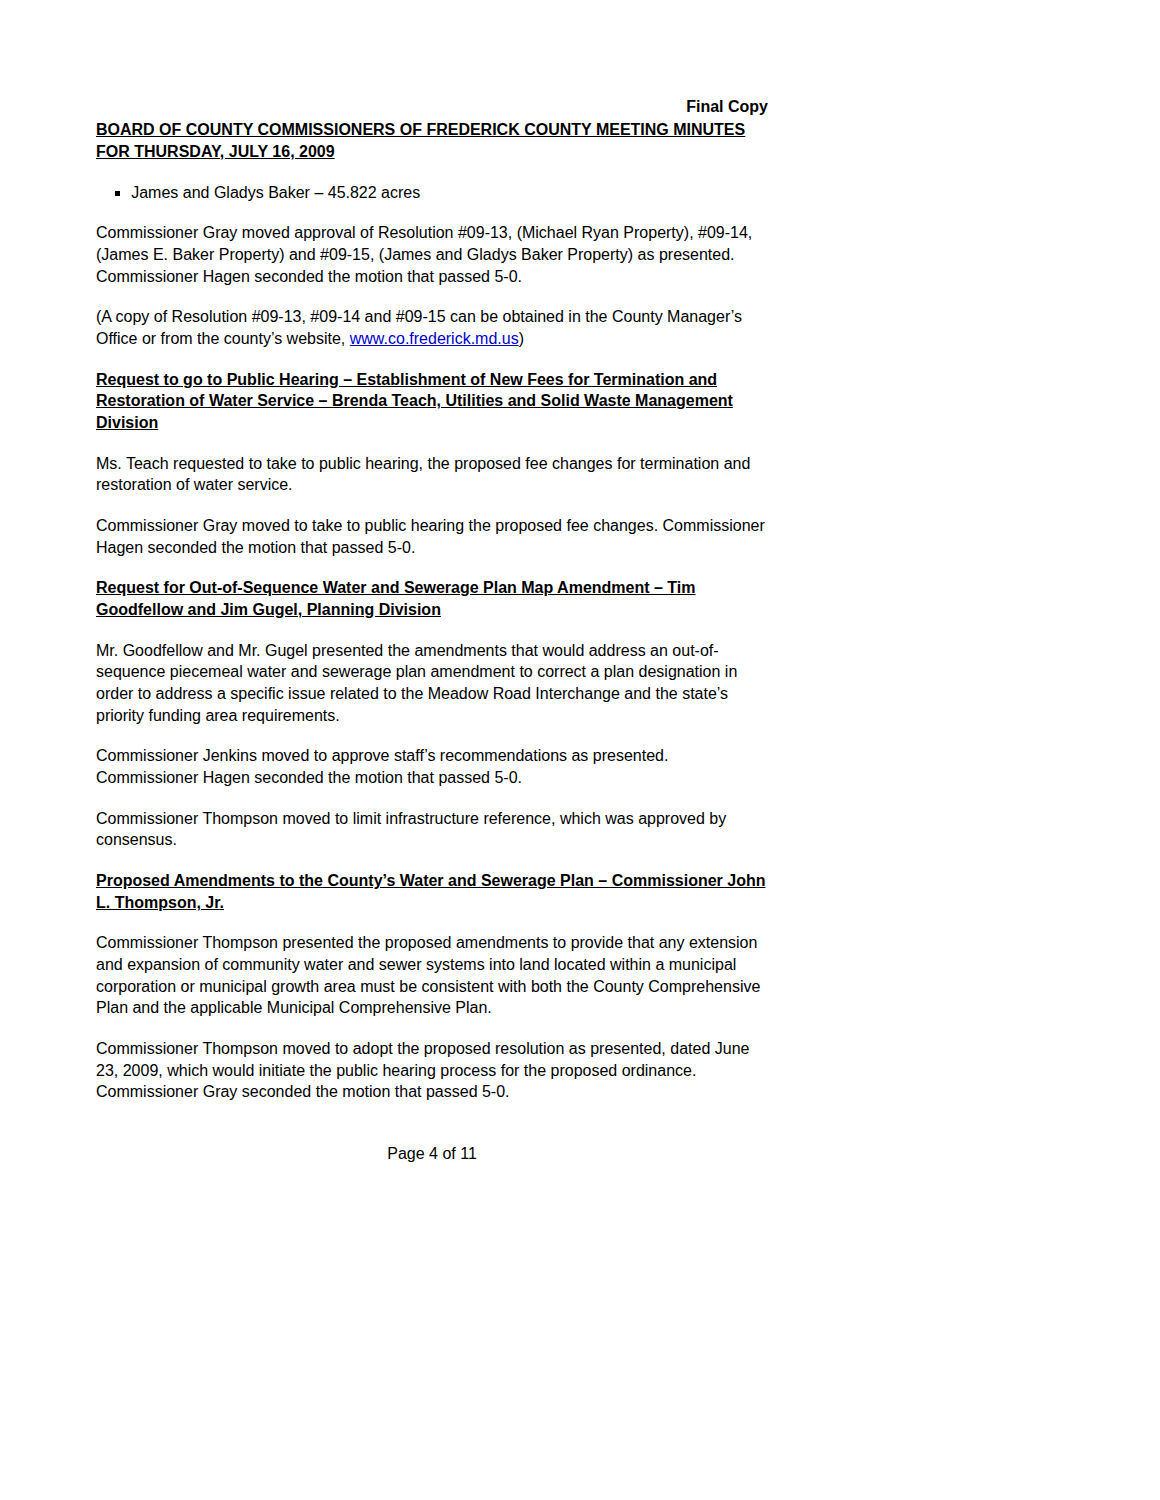Final Copy
BOARD OF COUNTY COMMISSIONERS OF FREDERICK COUNTY MEETING MINUTES FOR THURSDAY, JULY 16, 2009
James and Gladys Baker – 45.822 acres
Commissioner Gray moved approval of Resolution #09-13, (Michael Ryan Property), #09-14, (James E. Baker Property) and #09-15, (James and Gladys Baker Property) as presented. Commissioner Hagen seconded the motion that passed 5-0.
(A copy of Resolution #09-13, #09-14 and #09-15 can be obtained in the County Manager’s Office or from the county’s website, www.co.frederick.md.us)
Request to go to Public Hearing – Establishment of New Fees for Termination and Restoration of Water Service – Brenda Teach, Utilities and Solid Waste Management Division
Ms. Teach requested to take to public hearing, the proposed fee changes for termination and restoration of water service.
Commissioner Gray moved to take to public hearing the proposed fee changes. Commissioner Hagen seconded the motion that passed 5-0.
Request for Out-of-Sequence Water and Sewerage Plan Map Amendment – Tim Goodfellow and Jim Gugel, Planning Division
Mr. Goodfellow and Mr. Gugel presented the amendments that would address an out-of-sequence piecemeal water and sewerage plan amendment to correct a plan designation in order to address a specific issue related to the Meadow Road Interchange and the state’s priority funding area requirements.
Commissioner Jenkins moved to approve staff’s recommendations as presented. Commissioner Hagen seconded the motion that passed 5-0.
Commissioner Thompson moved to limit infrastructure reference, which was approved by consensus.
Proposed Amendments to the County’s Water and Sewerage Plan – Commissioner John L. Thompson, Jr.
Commissioner Thompson presented the proposed amendments to provide that any extension and expansion of community water and sewer systems into land located within a municipal corporation or municipal growth area must be consistent with both the County Comprehensive Plan and the applicable Municipal Comprehensive Plan.
Commissioner Thompson moved to adopt the proposed resolution as presented, dated June 23, 2009, which would initiate the public hearing process for the proposed ordinance. Commissioner Gray seconded the motion that passed 5-0.
Page 4 of 11